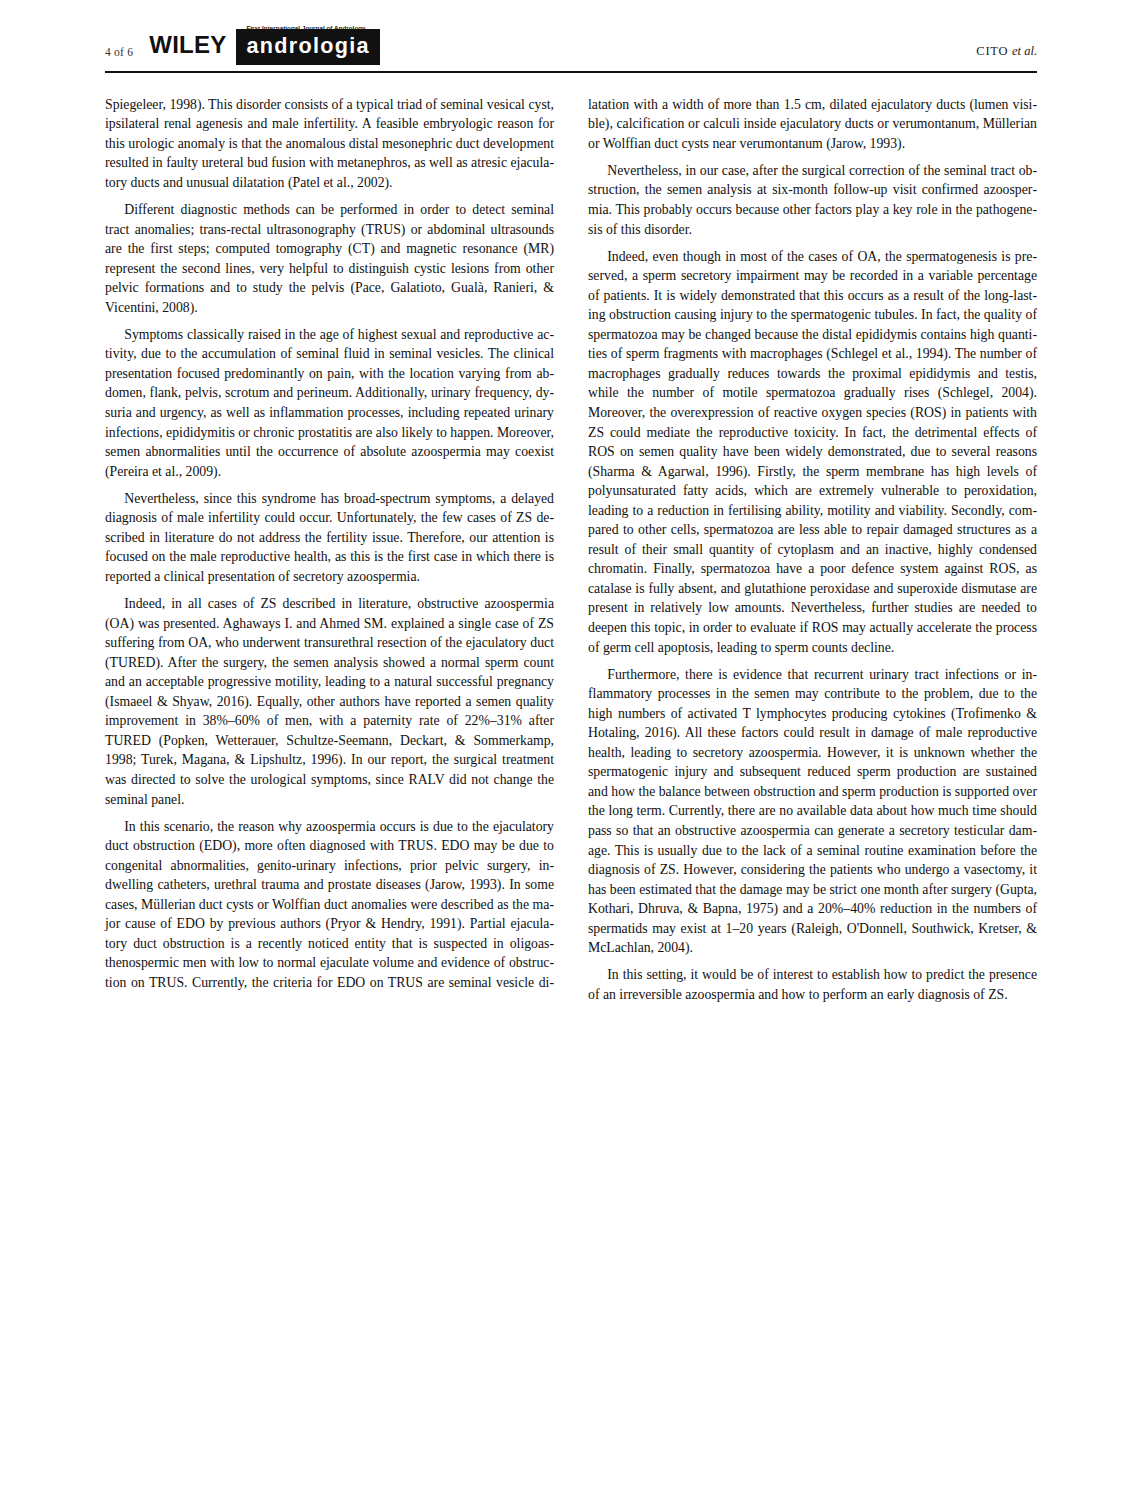4 of 6
WILEY First International Journal of Andrologyandrologia
CITO et al.
Spiegeleer, 1998). This disorder consists of a typical triad of seminal vesical cyst, ipsilateral renal agenesis and male infertility. A feasible embryologic reason for this urologic anomaly is that the anomalous distal mesonephric duct development resulted in faulty ureteral bud fusion with metanephros, as well as atresic ejaculatory ducts and unusual dilatation (Patel et al., 2002).
Different diagnostic methods can be performed in order to detect seminal tract anomalies; trans-rectal ultrasonography (TRUS) or abdominal ultrasounds are the first steps; computed tomography (CT) and magnetic resonance (MR) represent the second lines, very helpful to distinguish cystic lesions from other pelvic formations and to study the pelvis (Pace, Galatioto, Gualà, Ranieri, & Vicentini, 2008).
Symptoms classically raised in the age of highest sexual and reproductive activity, due to the accumulation of seminal fluid in seminal vesicles. The clinical presentation focused predominantly on pain, with the location varying from abdomen, flank, pelvis, scrotum and perineum. Additionally, urinary frequency, dysuria and urgency, as well as inflammation processes, including repeated urinary infections, epididymitis or chronic prostatitis are also likely to happen. Moreover, semen abnormalities until the occurrence of absolute azoospermia may coexist (Pereira et al., 2009).
Nevertheless, since this syndrome has broad-spectrum symptoms, a delayed diagnosis of male infertility could occur. Unfortunately, the few cases of ZS described in literature do not address the fertility issue. Therefore, our attention is focused on the male reproductive health, as this is the first case in which there is reported a clinical presentation of secretory azoospermia.
Indeed, in all cases of ZS described in literature, obstructive azoospermia (OA) was presented. Aghaways I. and Ahmed SM. explained a single case of ZS suffering from OA, who underwent transurethral resection of the ejaculatory duct (TURED). After the surgery, the semen analysis showed a normal sperm count and an acceptable progressive motility, leading to a natural successful pregnancy (Ismaeel & Shyaw, 2016). Equally, other authors have reported a semen quality improvement in 38%–60% of men, with a paternity rate of 22%–31% after TURED (Popken, Wetterauer, Schultze-Seemann, Deckart, & Sommerkamp, 1998; Turek, Magana, & Lipshultz, 1996). In our report, the surgical treatment was directed to solve the urological symptoms, since RALV did not change the seminal panel.
In this scenario, the reason why azoospermia occurs is due to the ejaculatory duct obstruction (EDO), more often diagnosed with TRUS. EDO may be due to congenital abnormalities, genito-urinary infections, prior pelvic surgery, indwelling catheters, urethral trauma and prostate diseases (Jarow, 1993). In some cases, Müllerian duct cysts or Wolffian duct anomalies were described as the major cause of EDO by previous authors (Pryor & Hendry, 1991). Partial ejaculatory duct obstruction is a recently noticed entity that is suspected in oligoasthenospermic men with low to normal ejaculate volume and evidence of obstruction on TRUS. Currently, the criteria for EDO on TRUS are seminal vesicle dilatation with a width of more than 1.5 cm, dilated ejaculatory ducts (lumen visible), calcification or calculi inside ejaculatory ducts or verumontanum, Müllerian or Wolffian duct cysts near verumontanum (Jarow, 1993).
Nevertheless, in our case, after the surgical correction of the seminal tract obstruction, the semen analysis at six-month follow-up visit confirmed azoospermia. This probably occurs because other factors play a key role in the pathogenesis of this disorder.
Indeed, even though in most of the cases of OA, the spermatogenesis is preserved, a sperm secretory impairment may be recorded in a variable percentage of patients. It is widely demonstrated that this occurs as a result of the long-lasting obstruction causing injury to the spermatogenic tubules. In fact, the quality of spermatozoa may be changed because the distal epididymis contains high quantities of sperm fragments with macrophages (Schlegel et al., 1994). The number of macrophages gradually reduces towards the proximal epididymis and testis, while the number of motile spermatozoa gradually rises (Schlegel, 2004). Moreover, the overexpression of reactive oxygen species (ROS) in patients with ZS could mediate the reproductive toxicity. In fact, the detrimental effects of ROS on semen quality have been widely demonstrated, due to several reasons (Sharma & Agarwal, 1996). Firstly, the sperm membrane has high levels of polyunsaturated fatty acids, which are extremely vulnerable to peroxidation, leading to a reduction in fertilising ability, motility and viability. Secondly, compared to other cells, spermatozoa are less able to repair damaged structures as a result of their small quantity of cytoplasm and an inactive, highly condensed chromatin. Finally, spermatozoa have a poor defence system against ROS, as catalase is fully absent, and glutathione peroxidase and superoxide dismutase are present in relatively low amounts. Nevertheless, further studies are needed to deepen this topic, in order to evaluate if ROS may actually accelerate the process of germ cell apoptosis, leading to sperm counts decline.
Furthermore, there is evidence that recurrent urinary tract infections or inflammatory processes in the semen may contribute to the problem, due to the high numbers of activated T lymphocytes producing cytokines (Trofimenko & Hotaling, 2016). All these factors could result in damage of male reproductive health, leading to secretory azoospermia. However, it is unknown whether the spermatogenic injury and subsequent reduced sperm production are sustained and how the balance between obstruction and sperm production is supported over the long term. Currently, there are no available data about how much time should pass so that an obstructive azoospermia can generate a secretory testicular damage. This is usually due to the lack of a seminal routine examination before the diagnosis of ZS. However, considering the patients who undergo a vasectomy, it has been estimated that the damage may be strict one month after surgery (Gupta, Kothari, Dhruva, & Bapna, 1975) and a 20%–40% reduction in the numbers of spermatids may exist at 1–20 years (Raleigh, O'Donnell, Southwick, Kretser, & McLachlan, 2004).
In this setting, it would be of interest to establish how to predict the presence of an irreversible azoospermia and how to perform an early diagnosis of ZS.